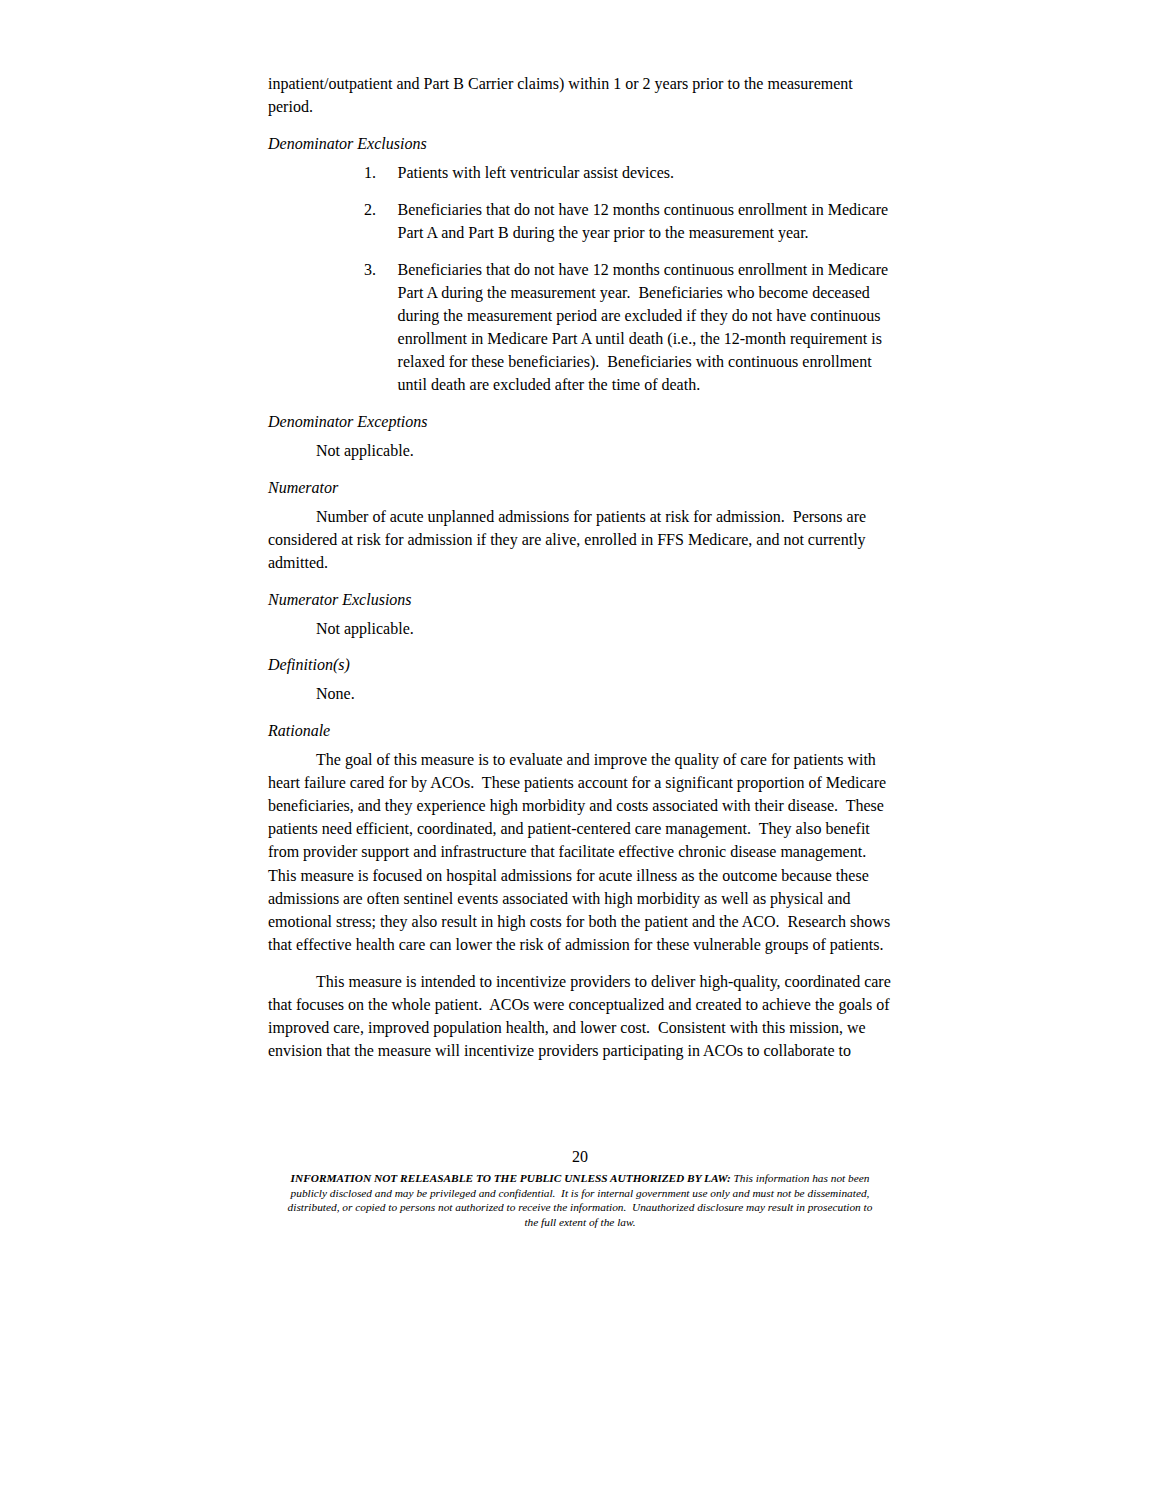inpatient/outpatient and Part B Carrier claims) within 1 or 2 years prior to the measurement period.
Denominator Exclusions
Patients with left ventricular assist devices.
Beneficiaries that do not have 12 months continuous enrollment in Medicare Part A and Part B during the year prior to the measurement year.
Beneficiaries that do not have 12 months continuous enrollment in Medicare Part A during the measurement year. Beneficiaries who become deceased during the measurement period are excluded if they do not have continuous enrollment in Medicare Part A until death (i.e., the 12-month requirement is relaxed for these beneficiaries). Beneficiaries with continuous enrollment until death are excluded after the time of death.
Denominator Exceptions
Not applicable.
Numerator
Number of acute unplanned admissions for patients at risk for admission. Persons are considered at risk for admission if they are alive, enrolled in FFS Medicare, and not currently admitted.
Numerator Exclusions
Not applicable.
Definition(s)
None.
Rationale
The goal of this measure is to evaluate and improve the quality of care for patients with heart failure cared for by ACOs. These patients account for a significant proportion of Medicare beneficiaries, and they experience high morbidity and costs associated with their disease. These patients need efficient, coordinated, and patient-centered care management. They also benefit from provider support and infrastructure that facilitate effective chronic disease management. This measure is focused on hospital admissions for acute illness as the outcome because these admissions are often sentinel events associated with high morbidity as well as physical and emotional stress; they also result in high costs for both the patient and the ACO. Research shows that effective health care can lower the risk of admission for these vulnerable groups of patients.
This measure is intended to incentivize providers to deliver high-quality, coordinated care that focuses on the whole patient. ACOs were conceptualized and created to achieve the goals of improved care, improved population health, and lower cost. Consistent with this mission, we envision that the measure will incentivize providers participating in ACOs to collaborate to
20
INFORMATION NOT RELEASABLE TO THE PUBLIC UNLESS AUTHORIZED BY LAW: This information has not been publicly disclosed and may be privileged and confidential. It is for internal government use only and must not be disseminated, distributed, or copied to persons not authorized to receive the information. Unauthorized disclosure may result in prosecution to the full extent of the law.